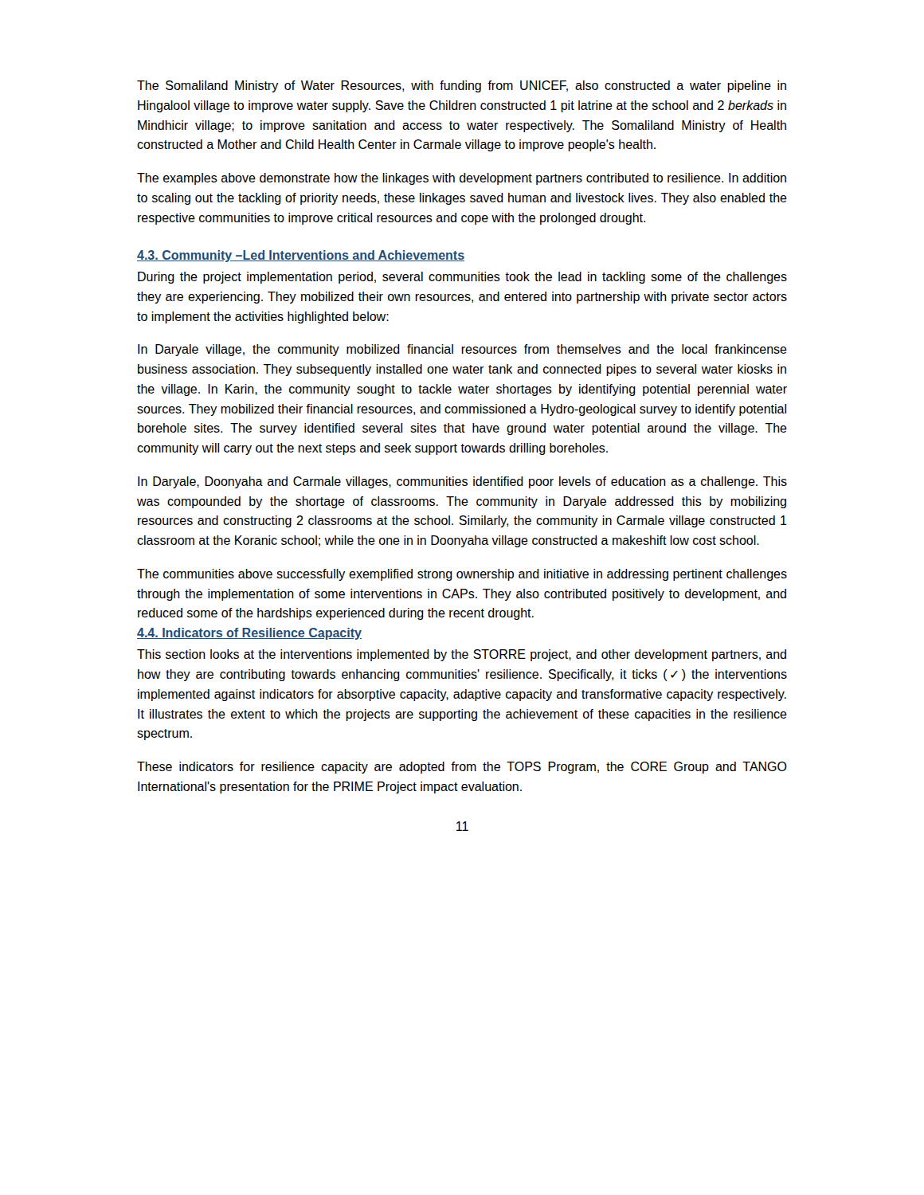The Somaliland Ministry of Water Resources, with funding from UNICEF, also constructed a water pipeline in Hingalool village to improve water supply. Save the Children constructed 1 pit latrine at the school and 2 berkads in Mindhicir village; to improve sanitation and access to water respectively. The Somaliland Ministry of Health constructed a Mother and Child Health Center in Carmale village to improve people's health.
The examples above demonstrate how the linkages with development partners contributed to resilience. In addition to scaling out the tackling of priority needs, these linkages saved human and livestock lives. They also enabled the respective communities to improve critical resources and cope with the prolonged drought.
4.3. Community –Led Interventions and Achievements
During the project implementation period, several communities took the lead in tackling some of the challenges they are experiencing. They mobilized their own resources, and entered into partnership with private sector actors to implement the activities highlighted below:
In Daryale village, the community mobilized financial resources from themselves and the local frankincense business association. They subsequently installed one water tank and connected pipes to several water kiosks in the village. In Karin, the community sought to tackle water shortages by identifying potential perennial water sources. They mobilized their financial resources, and commissioned a Hydro-geological survey to identify potential borehole sites. The survey identified several sites that have ground water potential around the village. The community will carry out the next steps and seek support towards drilling boreholes.
In Daryale, Doonyaha and Carmale villages, communities identified poor levels of education as a challenge. This was compounded by the shortage of classrooms. The community in Daryale addressed this by mobilizing resources and constructing 2 classrooms at the school. Similarly, the community in Carmale village constructed 1 classroom at the Koranic school; while the one in in Doonyaha village constructed a makeshift low cost school.
The communities above successfully exemplified strong ownership and initiative in addressing pertinent challenges through the implementation of some interventions in CAPs. They also contributed positively to development, and reduced some of the hardships experienced during the recent drought.
4.4. Indicators of Resilience Capacity
This section looks at the interventions implemented by the STORRE project, and other development partners, and how they are contributing towards enhancing communities' resilience. Specifically, it ticks (✓) the interventions implemented against indicators for absorptive capacity, adaptive capacity and transformative capacity respectively. It illustrates the extent to which the projects are supporting the achievement of these capacities in the resilience spectrum.
These indicators for resilience capacity are adopted from the TOPS Program, the CORE Group and TANGO International's presentation for the PRIME Project impact evaluation.
11